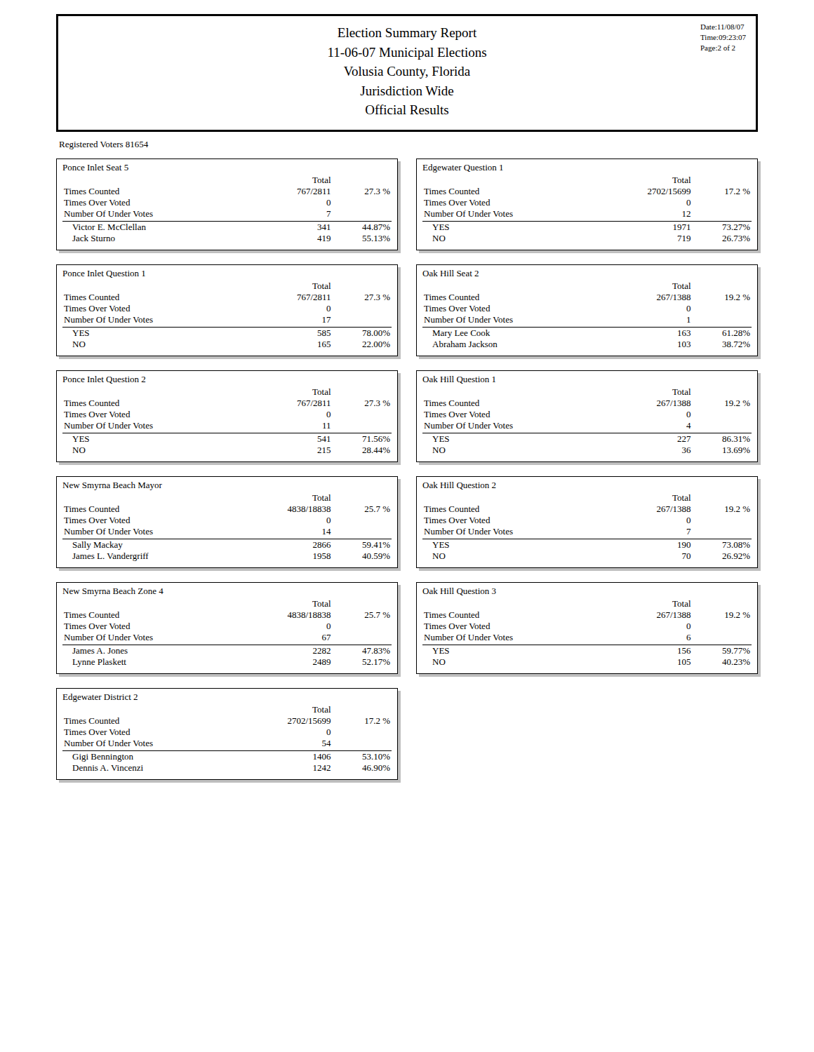Date:11/08/07
Time:09:23:07
Page:2 of 2
Election Summary Report
11-06-07 Municipal Elections
Volusia County, Florida
Jurisdiction Wide
Official Results
Registered Voters 81654
Ponce Inlet Seat 5
| | Total | |
| Times Counted | 767/2811 | 27.3 % |
| Times Over Voted | 0 | |
| Number Of Under Votes | 7 | |
| Victor E. McClellan | 341 | 44.87% |
| Jack Sturno | 419 | 55.13% |
Ponce Inlet Question 1
| | Total | |
| Times Counted | 767/2811 | 27.3 % |
| Times Over Voted | 0 | |
| Number Of Under Votes | 17 | |
| YES | 585 | 78.00% |
| NO | 165 | 22.00% |
Ponce Inlet Question 2
| | Total | |
| Times Counted | 767/2811 | 27.3 % |
| Times Over Voted | 0 | |
| Number Of Under Votes | 11 | |
| YES | 541 | 71.56% |
| NO | 215 | 28.44% |
New Smyrna Beach Mayor
| | Total | |
| Times Counted | 4838/18838 | 25.7 % |
| Times Over Voted | 0 | |
| Number Of Under Votes | 14 | |
| Sally Mackay | 2866 | 59.41% |
| James L. Vandergriff | 1958 | 40.59% |
New Smyrna Beach Zone 4
| | Total | |
| Times Counted | 4838/18838 | 25.7 % |
| Times Over Voted | 0 | |
| Number Of Under Votes | 67 | |
| James A. Jones | 2282 | 47.83% |
| Lynne Plaskett | 2489 | 52.17% |
Edgewater District 2
| | Total | |
| Times Counted | 2702/15699 | 17.2 % |
| Times Over Voted | 0 | |
| Number Of Under Votes | 54 | |
| Gigi Bennington | 1406 | 53.10% |
| Dennis A. Vincenzi | 1242 | 46.90% |
Edgewater Question 1
| | Total | |
| Times Counted | 2702/15699 | 17.2 % |
| Times Over Voted | 0 | |
| Number Of Under Votes | 12 | |
| YES | 1971 | 73.27% |
| NO | 719 | 26.73% |
Oak Hill Seat 2
| | Total | |
| Times Counted | 267/1388 | 19.2 % |
| Times Over Voted | 0 | |
| Number Of Under Votes | 1 | |
| Mary Lee Cook | 163 | 61.28% |
| Abraham Jackson | 103 | 38.72% |
Oak Hill Question 1
| | Total | |
| Times Counted | 267/1388 | 19.2 % |
| Times Over Voted | 0 | |
| Number Of Under Votes | 4 | |
| YES | 227 | 86.31% |
| NO | 36 | 13.69% |
Oak Hill Question 2
| | Total | |
| Times Counted | 267/1388 | 19.2 % |
| Times Over Voted | 0 | |
| Number Of Under Votes | 7 | |
| YES | 190 | 73.08% |
| NO | 70 | 26.92% |
Oak Hill Question 3
| | Total | |
| Times Counted | 267/1388 | 19.2 % |
| Times Over Voted | 0 | |
| Number Of Under Votes | 6 | |
| YES | 156 | 59.77% |
| NO | 105 | 40.23% |